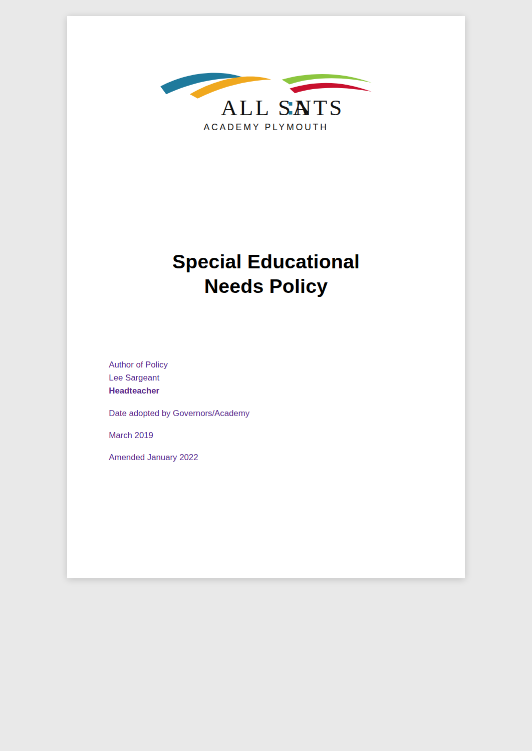All Saints Academy Plymouth School logo: four coloured swooshes above the words ALL SAINTS, with ACADEMY PLYMOUTH beneath. ALL SA ALL SA NTS ACADEMY PLYMOUTH
Special Educational
Needs Policy
Author of Policy
Lee Sargeant
Headteacher
Date adopted by Governors/Academy
March 2019
Amended January 2022